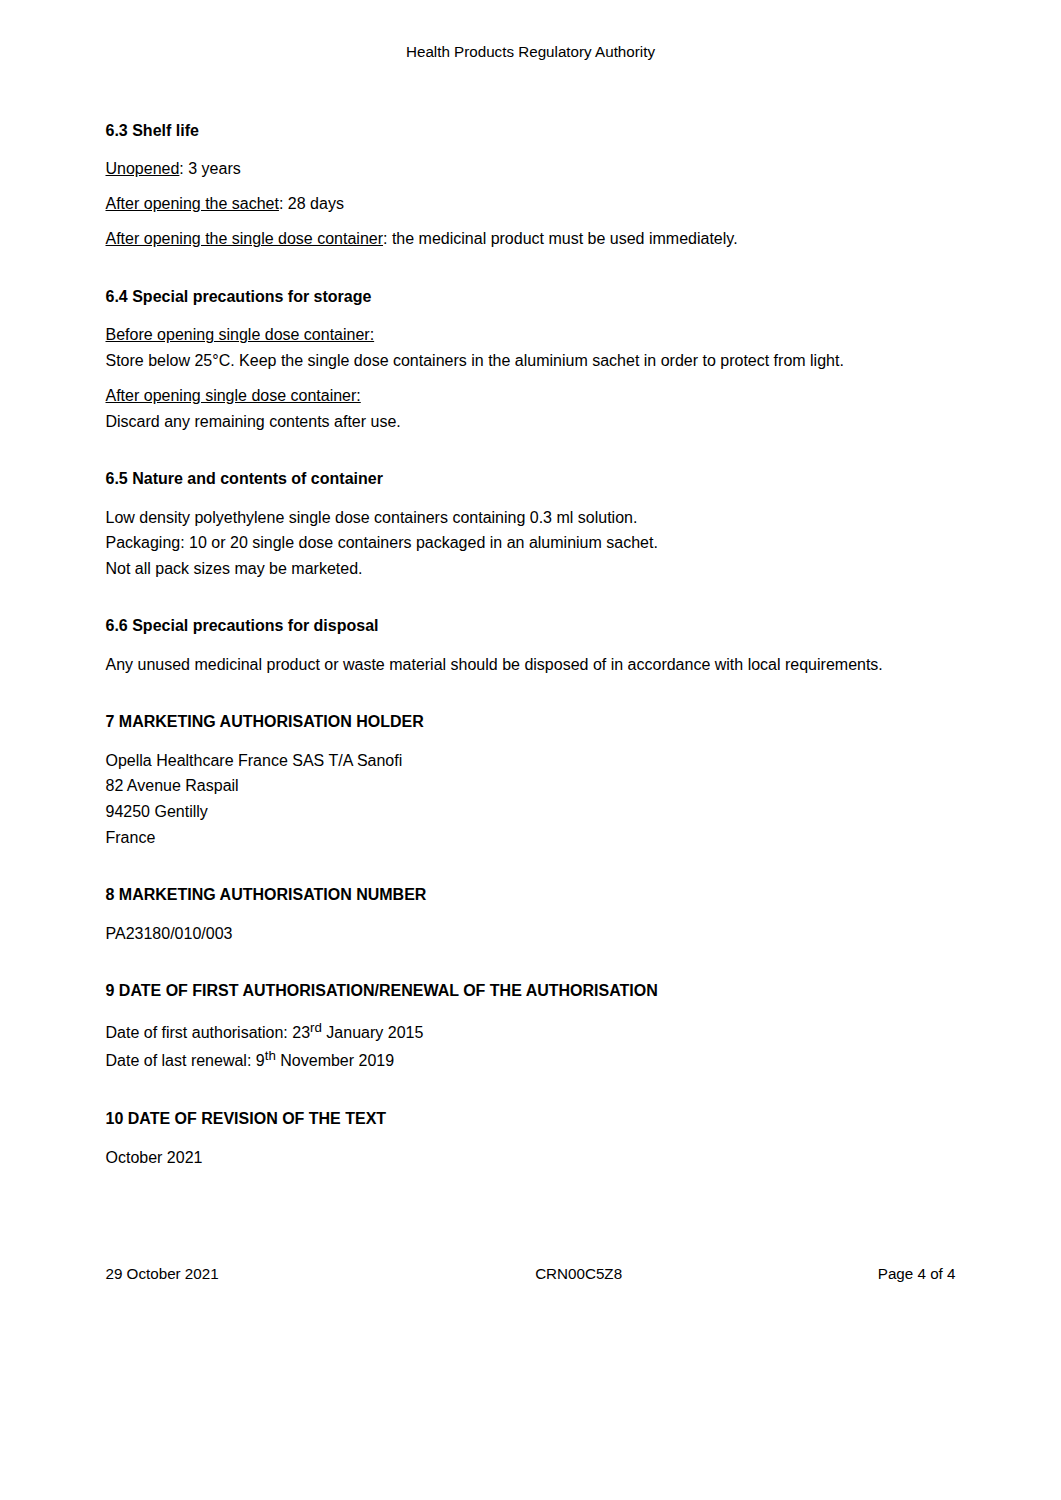Health Products Regulatory Authority
6.3 Shelf life
Unopened: 3 years
After opening the sachet: 28 days
After opening the single dose container: the medicinal product must be used immediately.
6.4 Special precautions for storage
Before opening single dose container:
Store below 25°C. Keep the single dose containers in the aluminium sachet in order to protect from light.
After opening single dose container:
Discard any remaining contents after use.
6.5 Nature and contents of container
Low density polyethylene single dose containers containing 0.3 ml solution.
Packaging: 10 or 20 single dose containers packaged in an aluminium sachet.
Not all pack sizes may be marketed.
6.6 Special precautions for disposal
Any unused medicinal product or waste material should be disposed of in accordance with local requirements.
7 MARKETING AUTHORISATION HOLDER
Opella Healthcare France SAS T/A Sanofi
82 Avenue Raspail
94250 Gentilly
France
8 MARKETING AUTHORISATION NUMBER
PA23180/010/003
9 DATE OF FIRST AUTHORISATION/RENEWAL OF THE AUTHORISATION
Date of first authorisation: 23rd January 2015
Date of last renewal: 9th November 2019
10 DATE OF REVISION OF THE TEXT
October 2021
29 October 2021 CRN00C5Z8 Page 4 of 4